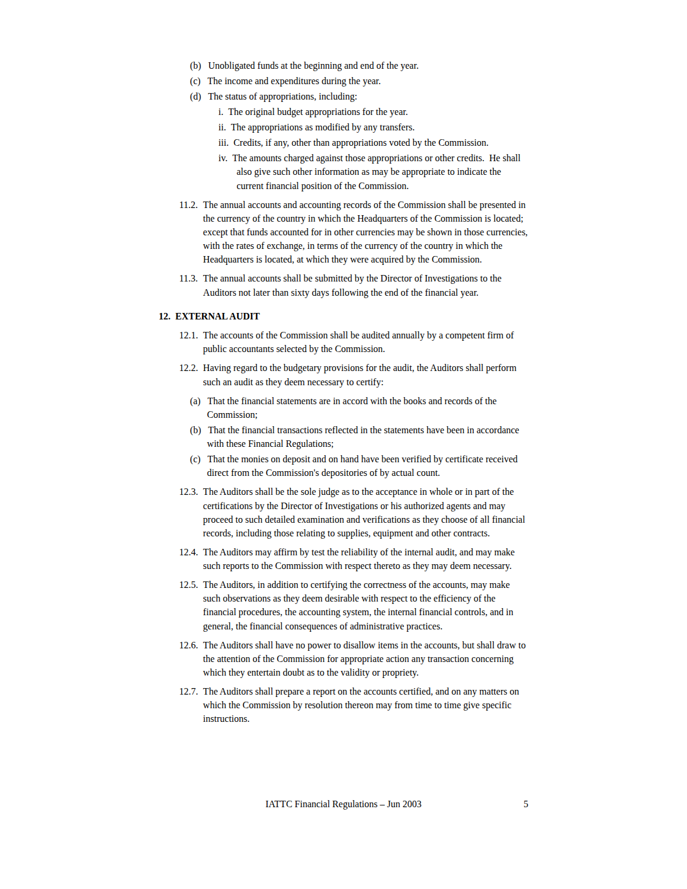(b) Unobligated funds at the beginning and end of the year.
(c) The income and expenditures during the year.
(d) The status of appropriations, including:
i. The original budget appropriations for the year.
ii. The appropriations as modified by any transfers.
iii. Credits, if any, other than appropriations voted by the Commission.
iv. The amounts charged against those appropriations or other credits. He shall also give such other information as may be appropriate to indicate the current financial position of the Commission.
11.2. The annual accounts and accounting records of the Commission shall be presented in the currency of the country in which the Headquarters of the Commission is located; except that funds accounted for in other currencies may be shown in those currencies, with the rates of exchange, in terms of the currency of the country in which the Headquarters is located, at which they were acquired by the Commission.
11.3. The annual accounts shall be submitted by the Director of Investigations to the Auditors not later than sixty days following the end of the financial year.
12. EXTERNAL AUDIT
12.1. The accounts of the Commission shall be audited annually by a competent firm of public accountants selected by the Commission.
12.2. Having regard to the budgetary provisions for the audit, the Auditors shall perform such an audit as they deem necessary to certify:
(a) That the financial statements are in accord with the books and records of the Commission;
(b) That the financial transactions reflected in the statements have been in accordance with these Financial Regulations;
(c) That the monies on deposit and on hand have been verified by certificate received direct from the Commission's depositories of by actual count.
12.3. The Auditors shall be the sole judge as to the acceptance in whole or in part of the certifications by the Director of Investigations or his authorized agents and may proceed to such detailed examination and verifications as they choose of all financial records, including those relating to supplies, equipment and other contracts.
12.4. The Auditors may affirm by test the reliability of the internal audit, and may make such reports to the Commission with respect thereto as they may deem necessary.
12.5. The Auditors, in addition to certifying the correctness of the accounts, may make such observations as they deem desirable with respect to the efficiency of the financial procedures, the accounting system, the internal financial controls, and in general, the financial consequences of administrative practices.
12.6. The Auditors shall have no power to disallow items in the accounts, but shall draw to the attention of the Commission for appropriate action any transaction concerning which they entertain doubt as to the validity or propriety.
12.7. The Auditors shall prepare a report on the accounts certified, and on any matters on which the Commission by resolution thereon may from time to time give specific instructions.
IATTC Financial Regulations – Jun 2003 5